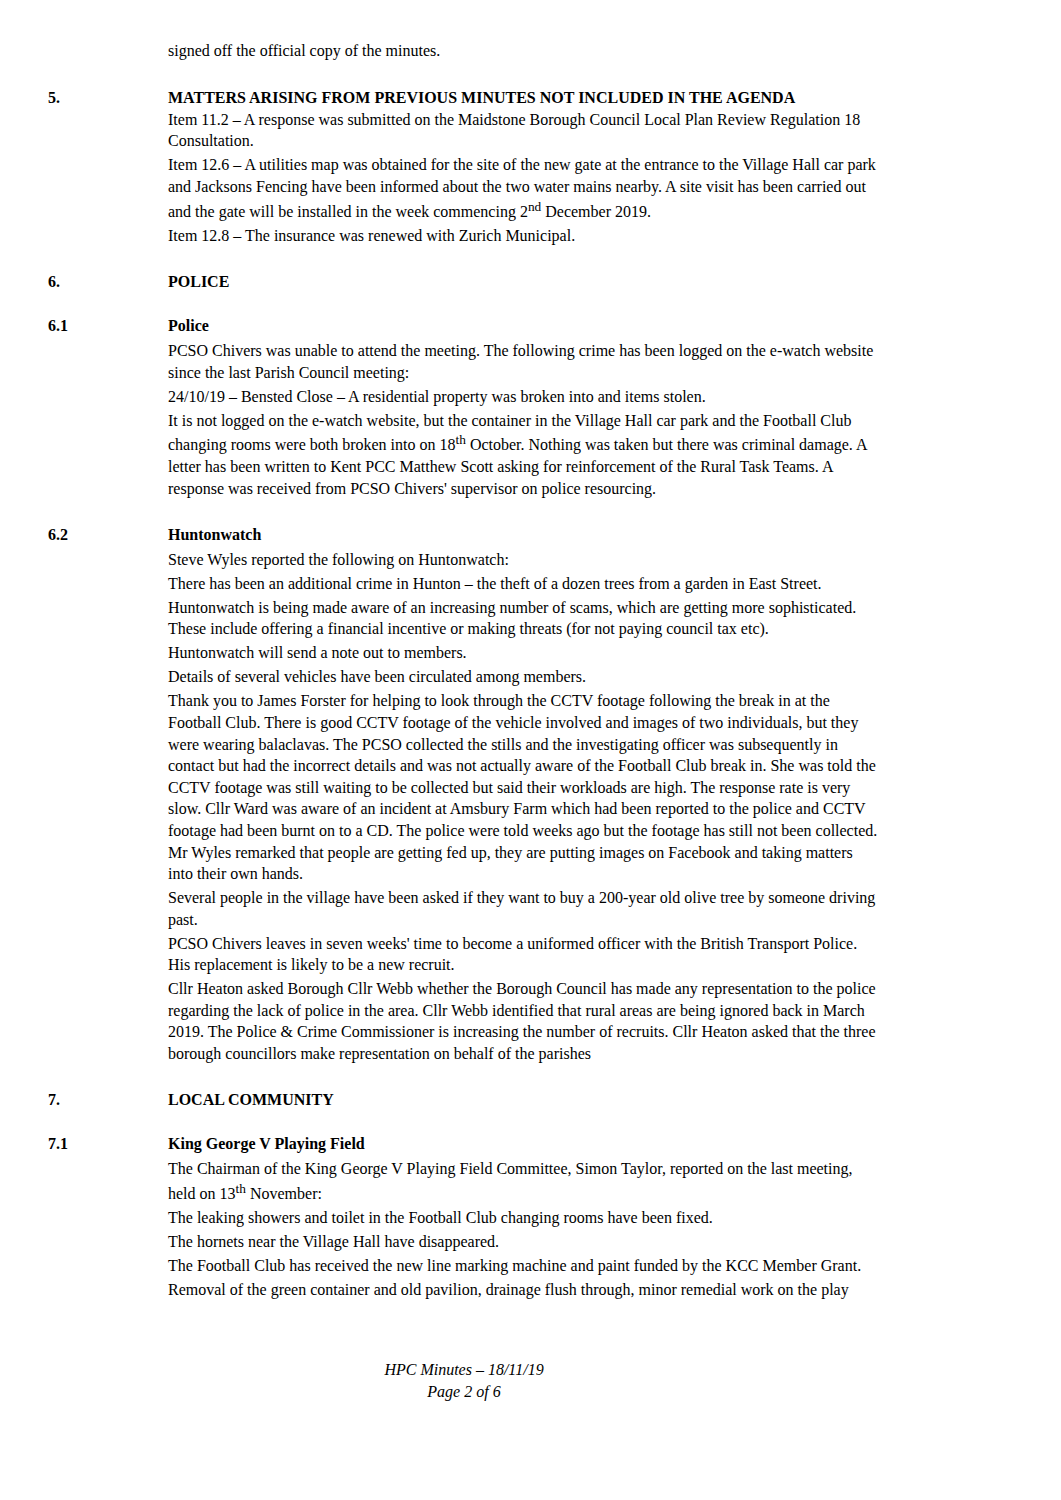signed off the official copy of the minutes.
5.
Matters arising from previous minutes not included in the agenda
Item 11.2 – A response was submitted on the Maidstone Borough Council Local Plan Review Regulation 18 Consultation.
Item 12.6 – A utilities map was obtained for the site of the new gate at the entrance to the Village Hall car park and Jacksons Fencing have been informed about the two water mains nearby. A site visit has been carried out and the gate will be installed in the week commencing 2nd December 2019.
Item 12.8 – The insurance was renewed with Zurich Municipal.
6.
Police
6.1
Police
PCSO Chivers was unable to attend the meeting. The following crime has been logged on the e-watch website since the last Parish Council meeting:
24/10/19 – Bensted Close – A residential property was broken into and items stolen.
It is not logged on the e-watch website, but the container in the Village Hall car park and the Football Club changing rooms were both broken into on 18th October. Nothing was taken but there was criminal damage. A letter has been written to Kent PCC Matthew Scott asking for reinforcement of the Rural Task Teams. A response was received from PCSO Chivers' supervisor on police resourcing.
6.2
Huntonwatch
Steve Wyles reported the following on Huntonwatch:
There has been an additional crime in Hunton – the theft of a dozen trees from a garden in East Street.
Huntonwatch is being made aware of an increasing number of scams, which are getting more sophisticated. These include offering a financial incentive or making threats (for not paying council tax etc).
Huntonwatch will send a note out to members.
Details of several vehicles have been circulated among members.
Thank you to James Forster for helping to look through the CCTV footage following the break in at the Football Club. There is good CCTV footage of the vehicle involved and images of two individuals, but they were wearing balaclavas. The PCSO collected the stills and the investigating officer was subsequently in contact but had the incorrect details and was not actually aware of the Football Club break in. She was told the CCTV footage was still waiting to be collected but said their workloads are high. The response rate is very slow. Cllr Ward was aware of an incident at Amsbury Farm which had been reported to the police and CCTV footage had been burnt on to a CD. The police were told weeks ago but the footage has still not been collected. Mr Wyles remarked that people are getting fed up, they are putting images on Facebook and taking matters into their own hands.
Several people in the village have been asked if they want to buy a 200-year old olive tree by someone driving past.
PCSO Chivers leaves in seven weeks' time to become a uniformed officer with the British Transport Police. His replacement is likely to be a new recruit.
Cllr Heaton asked Borough Cllr Webb whether the Borough Council has made any representation to the police regarding the lack of police in the area. Cllr Webb identified that rural areas are being ignored back in March 2019. The Police & Crime Commissioner is increasing the number of recruits. Cllr Heaton asked that the three borough councillors make representation on behalf of the parishes
7.
Local community
7.1
King George V Playing Field
The Chairman of the King George V Playing Field Committee, Simon Taylor, reported on the last meeting, held on 13th November:
The leaking showers and toilet in the Football Club changing rooms have been fixed.
The hornets near the Village Hall have disappeared.
The Football Club has received the new line marking machine and paint funded by the KCC Member Grant.
Removal of the green container and old pavilion, drainage flush through, minor remedial work on the play
HPC Minutes – 18/11/19
Page 2 of 6